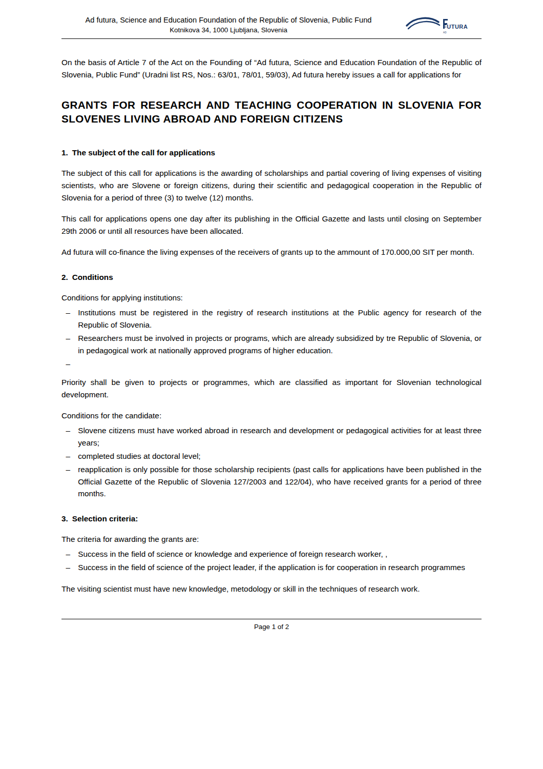Ad futura, Science and Education Foundation of the Republic of Slovenia, Public Fund Kotnikova 34, 1000 Ljubljana, Slovenia
FUTURA AD
On the basis of Article 7 of the Act on the Founding of “Ad futura, Science and Education Foundation of the Republic of Slovenia, Public Fund” (Uradni list RS, Nos.: 63/01, 78/01, 59/03), Ad futura hereby issues a call for applications for
GRANTS FOR RESEARCH AND TEACHING COOPERATION IN SLOVENIA FOR SLOVENES LIVING ABROAD AND FOREIGN CITIZENS
1. The subject of the call for applications
The subject of this call for applications is the awarding of scholarships and partial covering of living expenses of visiting scientists, who are Slovene or foreign citizens, during their scientific and pedagogical cooperation in the Republic of Slovenia for a period of three (3) to twelve (12) months.
This call for applications opens one day after its publishing in the Official Gazette and lasts until closing on September 29th 2006 or until all resources have been allocated.
Ad futura will co-finance the living expenses of the receivers of grants up to the ammount of 170.000,00 SIT per month.
2. Conditions
Conditions for applying institutions:
Institutions must be registered in the registry of research institutions at the Public agency for research of the Republic of Slovenia.
Researchers must be involved in projects or programs, which are already subsidized by tre Republic of Slovenia, or in pedagogical work at nationally approved programs of higher education.
Priority shall be given to projects or programmes, which are classified as important for Slovenian technological development.
Conditions for the candidate:
Slovene citizens must have worked abroad in research and development or pedagogical activities for at least three years;
completed studies at doctoral level;
reapplication is only possible for those scholarship recipients (past calls for applications have been published in the Official Gazette of the Republic of Slovenia 127/2003 and 122/04), who have received grants for a period of three months.
3. Selection criteria:
The criteria for awarding the grants are:
Success in the field of science or knowledge and experience of foreign research worker, ,
Success in the field of science of the project leader, if the application is for cooperation in research programmes
The visiting scientist must have new knowledge, metodology or skill in the techniques of research work.
Page 1 of 2